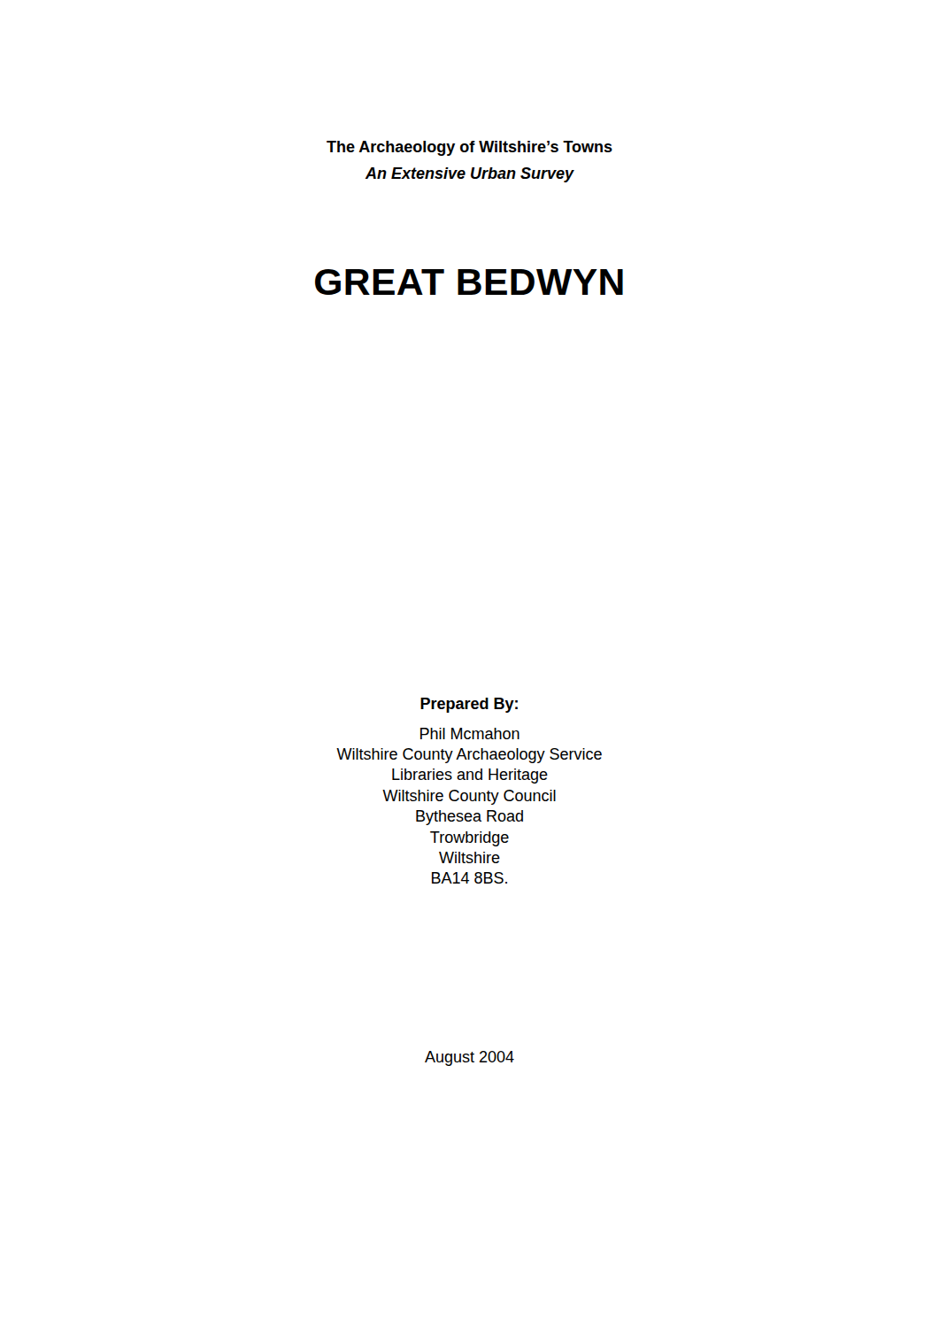The Archaeology of Wiltshire’s Towns
An Extensive Urban Survey
GREAT BEDWYN
Prepared By:
Phil Mcmahon Wiltshire County Archaeology Service Libraries and Heritage Wiltshire County Council Bythesea Road Trowbridge Wiltshire BA14 8BS.
August 2004